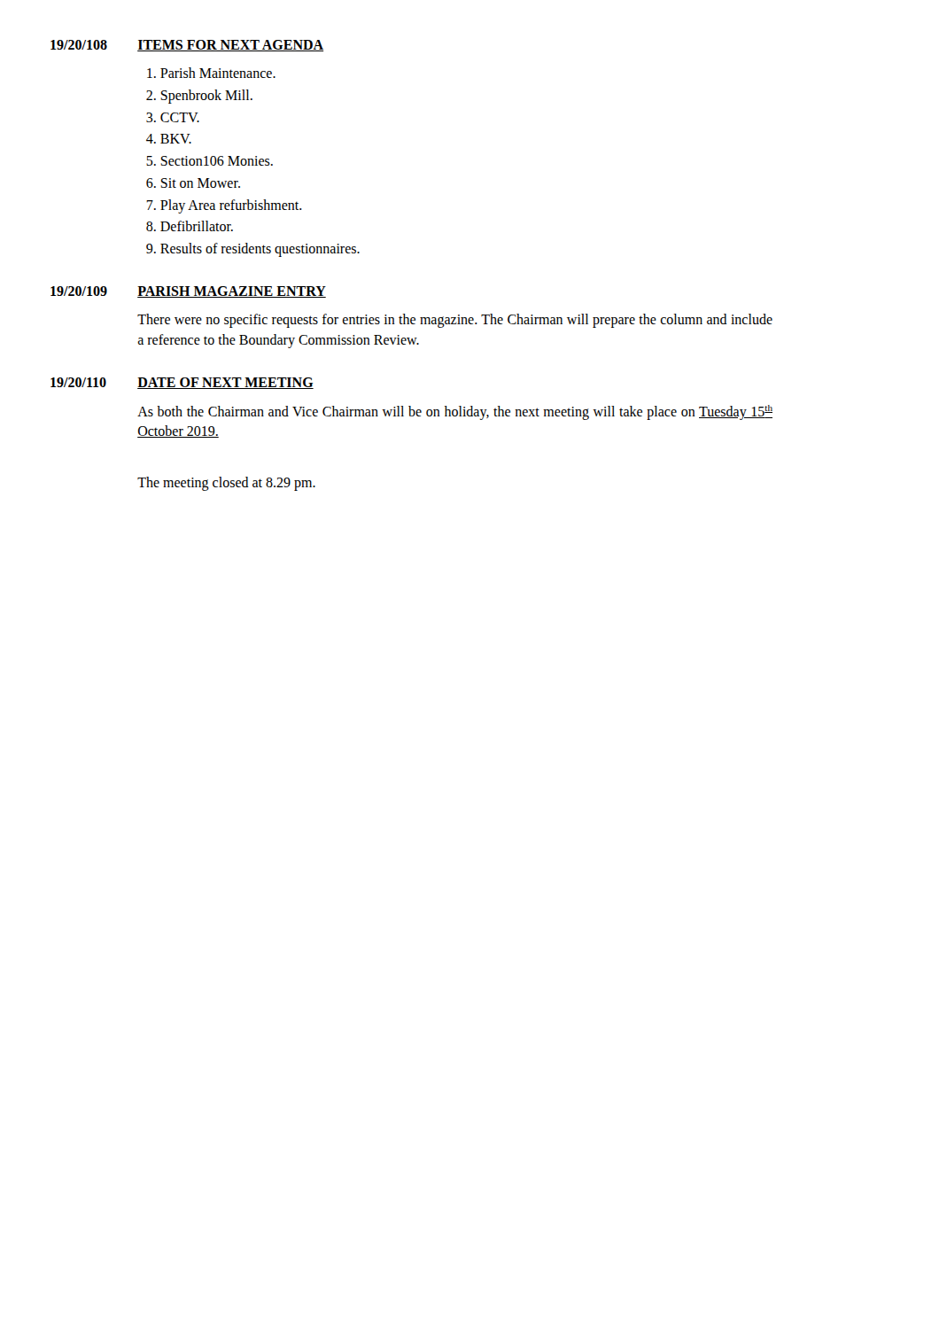19/20/108 Items for Next Agenda
Parish Maintenance.
Spenbrook Mill.
CCTV.
BKV.
Section106 Monies.
Sit on Mower.
Play Area refurbishment.
Defibrillator.
Results of residents questionnaires.
19/20/109 Parish Magazine Entry
There were no specific requests for entries in the magazine. The Chairman will prepare the column and include a reference to the Boundary Commission Review.
19/20/110 Date of Next Meeting
As both the Chairman and Vice Chairman will be on holiday, the next meeting will take place on Tuesday 15th October 2019.
The meeting closed at 8.29 pm.